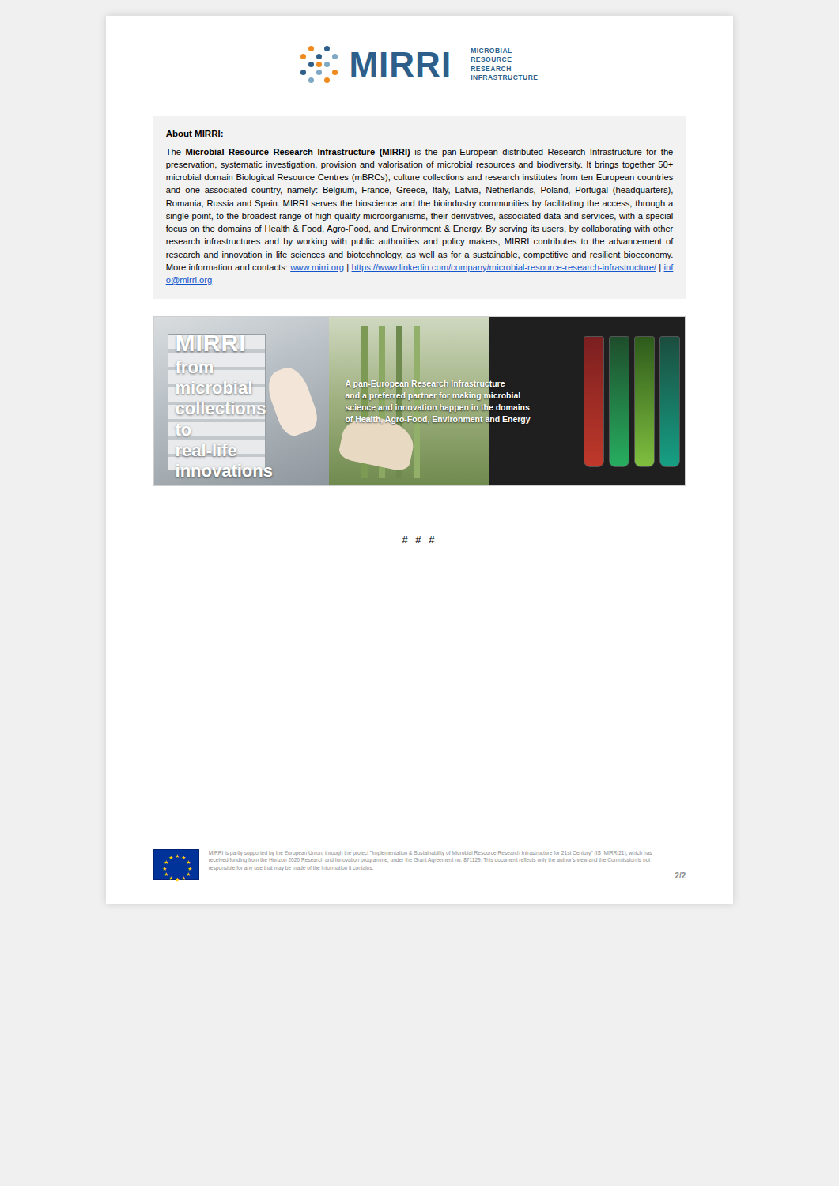MIRRI
Microbial
Resource
Research
Infrastructure
About MIRRI:
The Microbial Resource Research Infrastructure (MIRRI) is the pan-European distributed Research Infrastructure for the preservation, systematic investigation, provision and valorisation of microbial resources and biodiversity. It brings together 50+ microbial domain Biological Resource Centres (mBRCs), culture collections and research institutes from ten European countries and one associated country, namely: Belgium, France, Greece, Italy, Latvia, Netherlands, Poland, Portugal (headquarters), Romania, Russia and Spain. MIRRI serves the bioscience and the bioindustry communities by facilitating the access, through a single point, to the broadest range of high-quality microorganisms, their derivatives, associated data and services, with a special focus on the domains of Health & Food, Agro-Food, and Environment & Energy. By serving its users, by collaborating with other research infrastructures and by working with public authorities and policy makers, MIRRI contributes to the advancement of research and innovation in life sciences and biotechnology, as well as for a sustainable, competitive and resilient bioeconomy. More information and contacts: www.mirri.org | https://www.linkedin.com/company/microbial-resource-research-infrastructure/ | info@mirri.org
MIRRI
from
microbial
collections
to
real-life
innovations
A pan-European Research Infrastructure
and a preferred partner for making microbial
science and innovation happen in the domains
of Health, Agro-Food, Environment and Energy
# # #
★ ★ ★ ★ ★ ★ ★ ★ ★ ★ ★ ★
MIRRI is partly supported by the European Union, through the project "Implementation & Sustainability of Microbial Resource Research Infrastructure for 21st Century" (IS_MIRRI21), which has received funding from the Horizon 2020 Research and Innovation programme, under the Grant Agreement no. 871129. This document reflects only the author's view and the Commission is not responsible for any use that may be made of the information it contains.
2/2